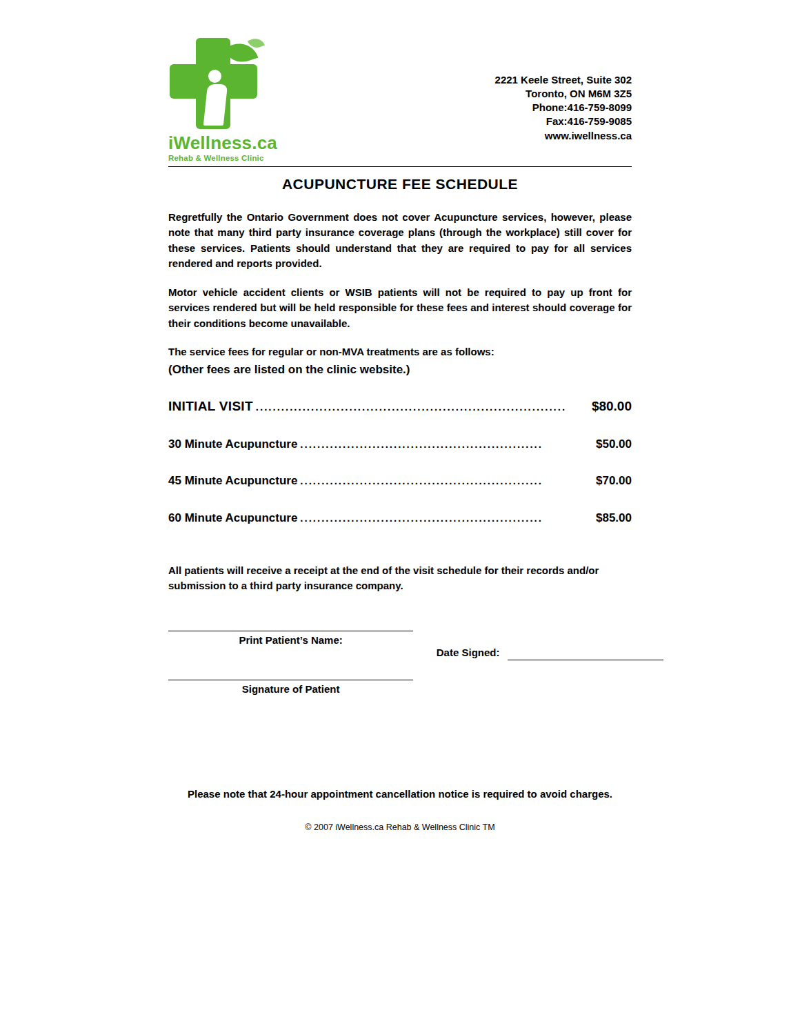iWellness.ca
Rehab & Wellness Clinic
2221 Keele Street, Suite 302
Toronto, ON M6M 3Z5
Phone:416-759-8099
Fax:416-759-9085
www.iwellness.ca
ACUPUNCTURE FEE SCHEDULE
Regretfully the Ontario Government does not cover Acupuncture services, however, please note that many third party insurance coverage plans (through the workplace) still cover for these services. Patients should understand that they are required to pay for all services rendered and reports provided.
Motor vehicle accident clients or WSIB patients will not be required to pay up front for services rendered but will be held responsible for these fees and interest should coverage for their conditions become unavailable.
The service fees for regular or non-MVA treatments are as follows:
(Other fees are listed on the clinic website.)
INITIAL VISIT ......................................................................... $80.00
30 Minute Acupuncture ......................................................... $50.00
45 Minute Acupuncture ......................................................... $70.00
60 Minute Acupuncture ......................................................... $85.00
All patients will receive a receipt at the end of the visit schedule for their records and/or submission to a third party insurance company.
Print Patient’s Name:
Date Signed:
Signature of Patient
Please note that 24-hour appointment cancellation notice is required to avoid charges.
© 2007 iWellness.ca Rehab & Wellness Clinic TM